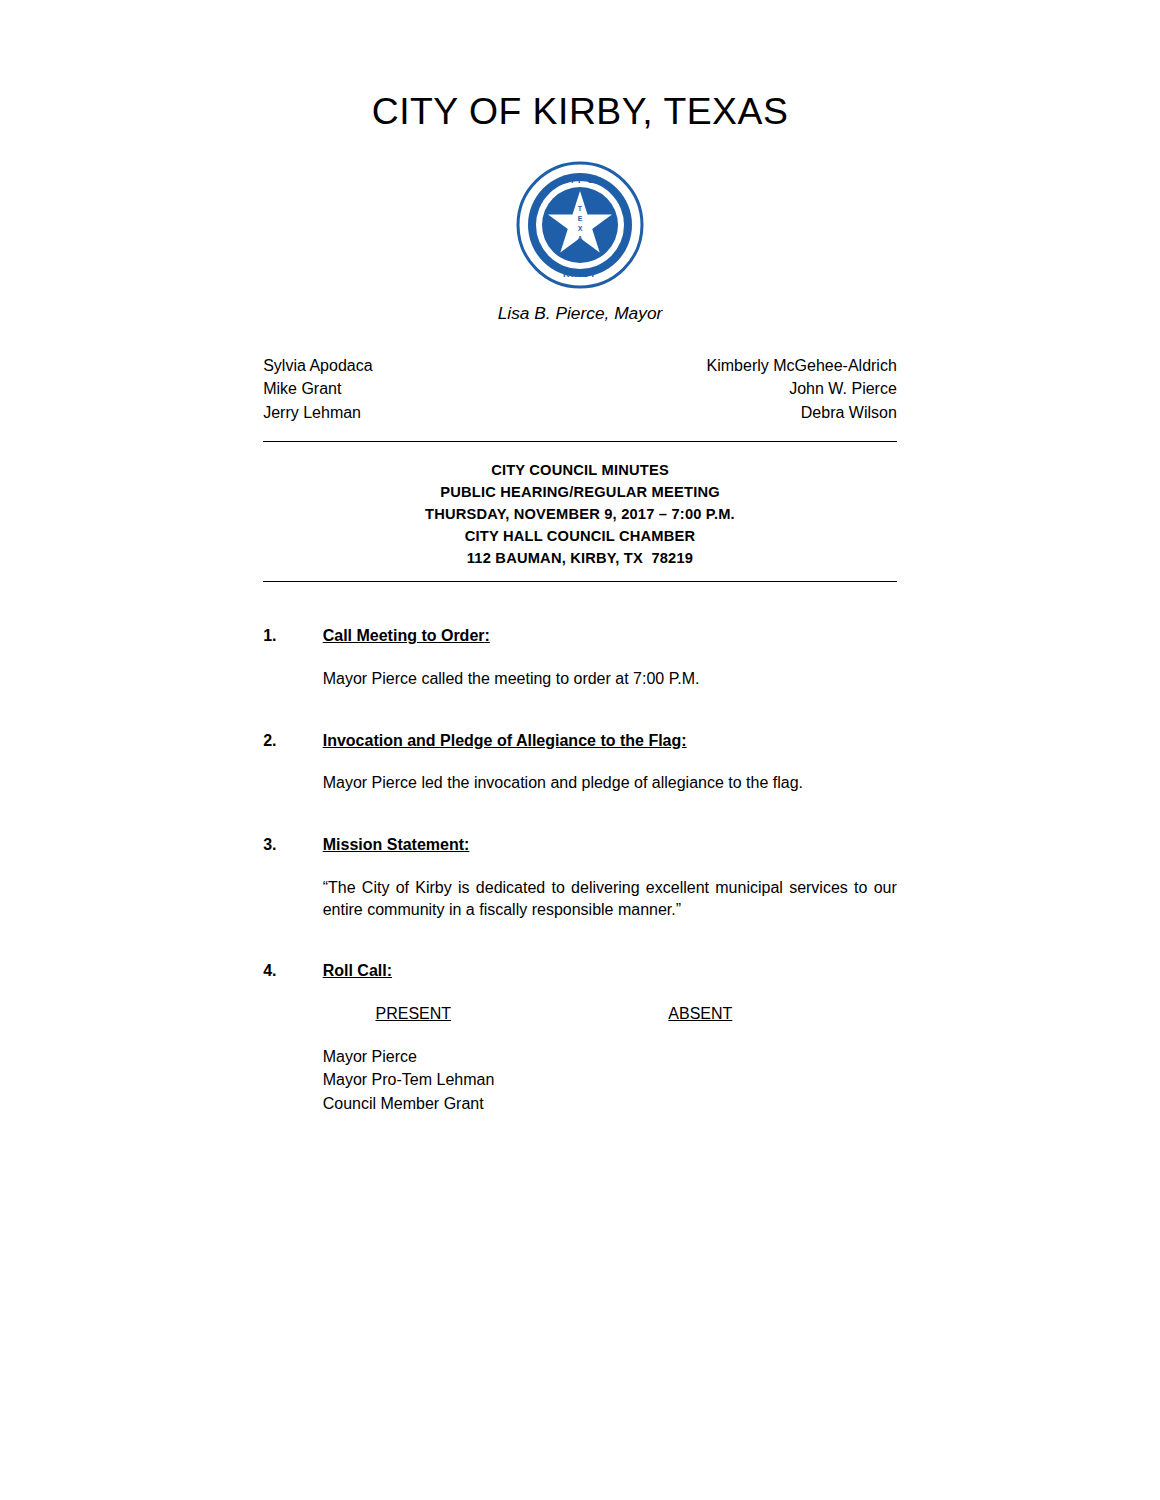CITY OF KIRBY, TEXAS
CITY OF KIRBY T E X A S
Lisa B. Pierce, Mayor
| Sylvia Apodaca | Kimberly McGehee-Aldrich |
| Mike Grant | John W. Pierce |
| Jerry Lehman | Debra Wilson |
CITY COUNCIL MINUTES
PUBLIC HEARING/REGULAR MEETING
THURSDAY, NOVEMBER 9, 2017 – 7:00 P.M.
CITY HALL COUNCIL CHAMBER
112 BAUMAN, KIRBY, TX 78219
1. Call Meeting to Order:
Mayor Pierce called the meeting to order at 7:00 P.M.
2. Invocation and Pledge of Allegiance to the Flag:
Mayor Pierce led the invocation and pledge of allegiance to the flag.
3. Mission Statement:
“The City of Kirby is dedicated to delivering excellent municipal services to our entire community in a fiscally responsible manner.”
4. Roll Call:
PRESENT
ABSENT
Mayor Pierce
Mayor Pro-Tem Lehman
Council Member Grant